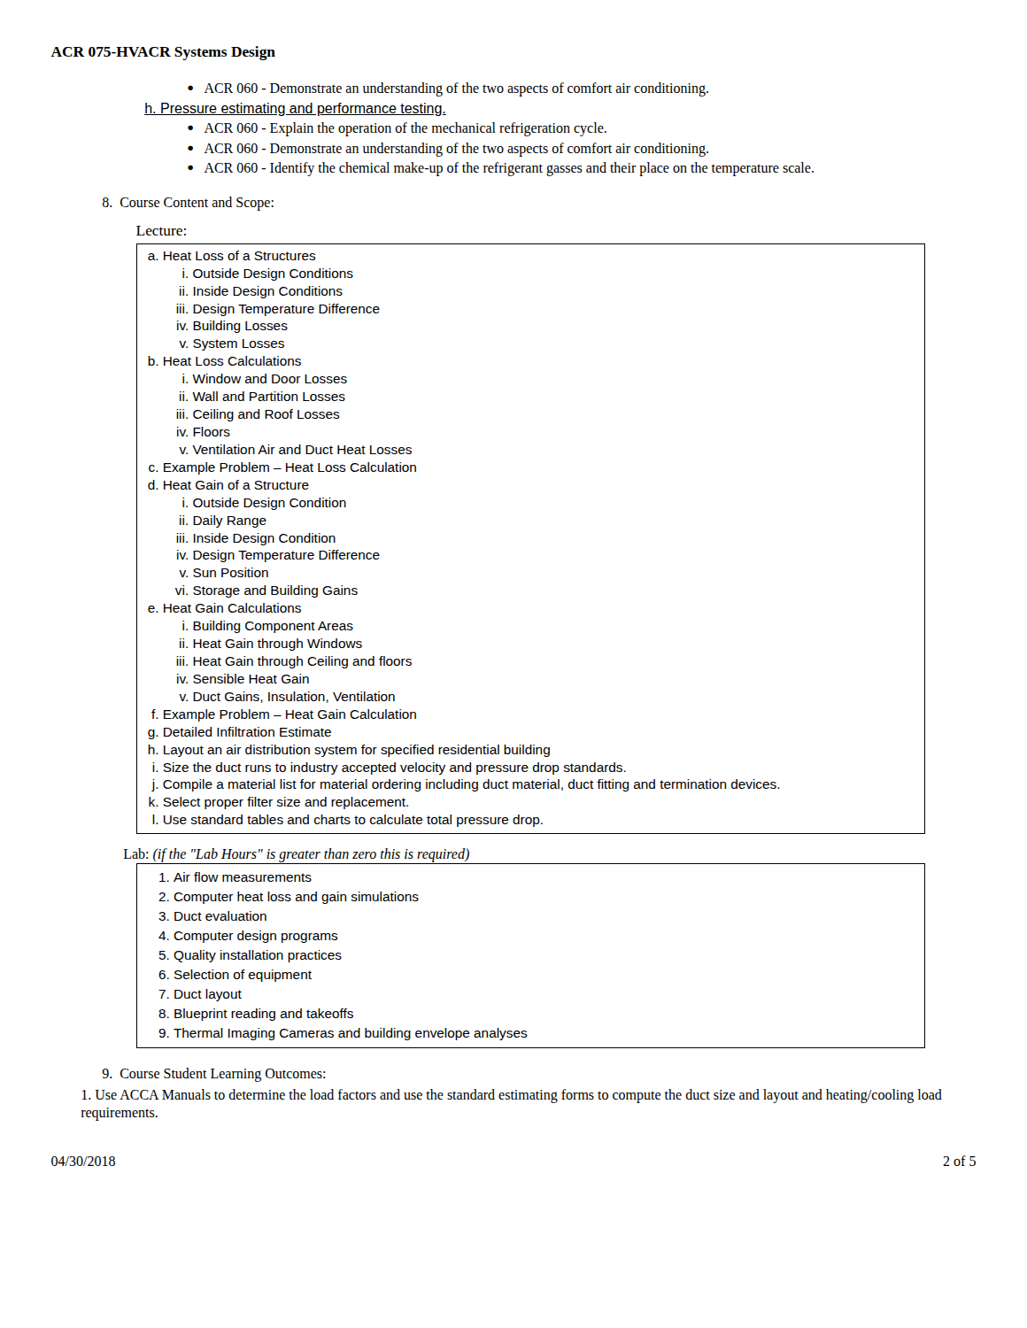ACR 075-HVACR Systems Design
ACR 060 - Demonstrate an understanding of the two aspects of comfort air conditioning.
h. Pressure estimating and performance testing.
ACR 060 - Explain the operation of the mechanical refrigeration cycle.
ACR 060 - Demonstrate an understanding of the two aspects of comfort air conditioning.
ACR 060 - Identify the chemical make-up of the refrigerant gasses and their place on the temperature scale.
8. Course Content and Scope:
Lecture:
Heat Loss of a Structures
Outside Design Conditions
Inside Design Conditions
Design Temperature Difference
Building Losses
System Losses
Heat Loss Calculations
Window and Door Losses
Wall and Partition Losses
Ceiling and Roof Losses
Floors
Ventilation Air and Duct Heat Losses
Example Problem – Heat Loss Calculation
Heat Gain of a Structure
Outside Design Condition
Daily Range
Inside Design Condition
Design Temperature Difference
Sun Position
Storage and Building Gains
Heat Gain Calculations
Building Component Areas
Heat Gain through Windows
Heat Gain through Ceiling and floors
Sensible Heat Gain
Duct Gains, Insulation, Ventilation
Example Problem – Heat Gain Calculation
Detailed Infiltration Estimate
Layout an air distribution system for specified residential building
Size the duct runs to industry accepted velocity and pressure drop standards.
Compile a material list for material ordering including duct material, duct fitting and termination devices.
Select proper filter size and replacement.
Use standard tables and charts to calculate total pressure drop.
Lab: (if the "Lab Hours" is greater than zero this is required)
Air flow measurements
Computer heat loss and gain simulations
Duct evaluation
Computer design programs
Quality installation practices
Selection of equipment
Duct layout
Blueprint reading and takeoffs
Thermal Imaging Cameras and building envelope analyses
9. Course Student Learning Outcomes:
1. Use ACCA Manuals to determine the load factors and use the standard estimating forms to compute the duct size and layout and heating/cooling load requirements.
04/30/2018
2 of 5